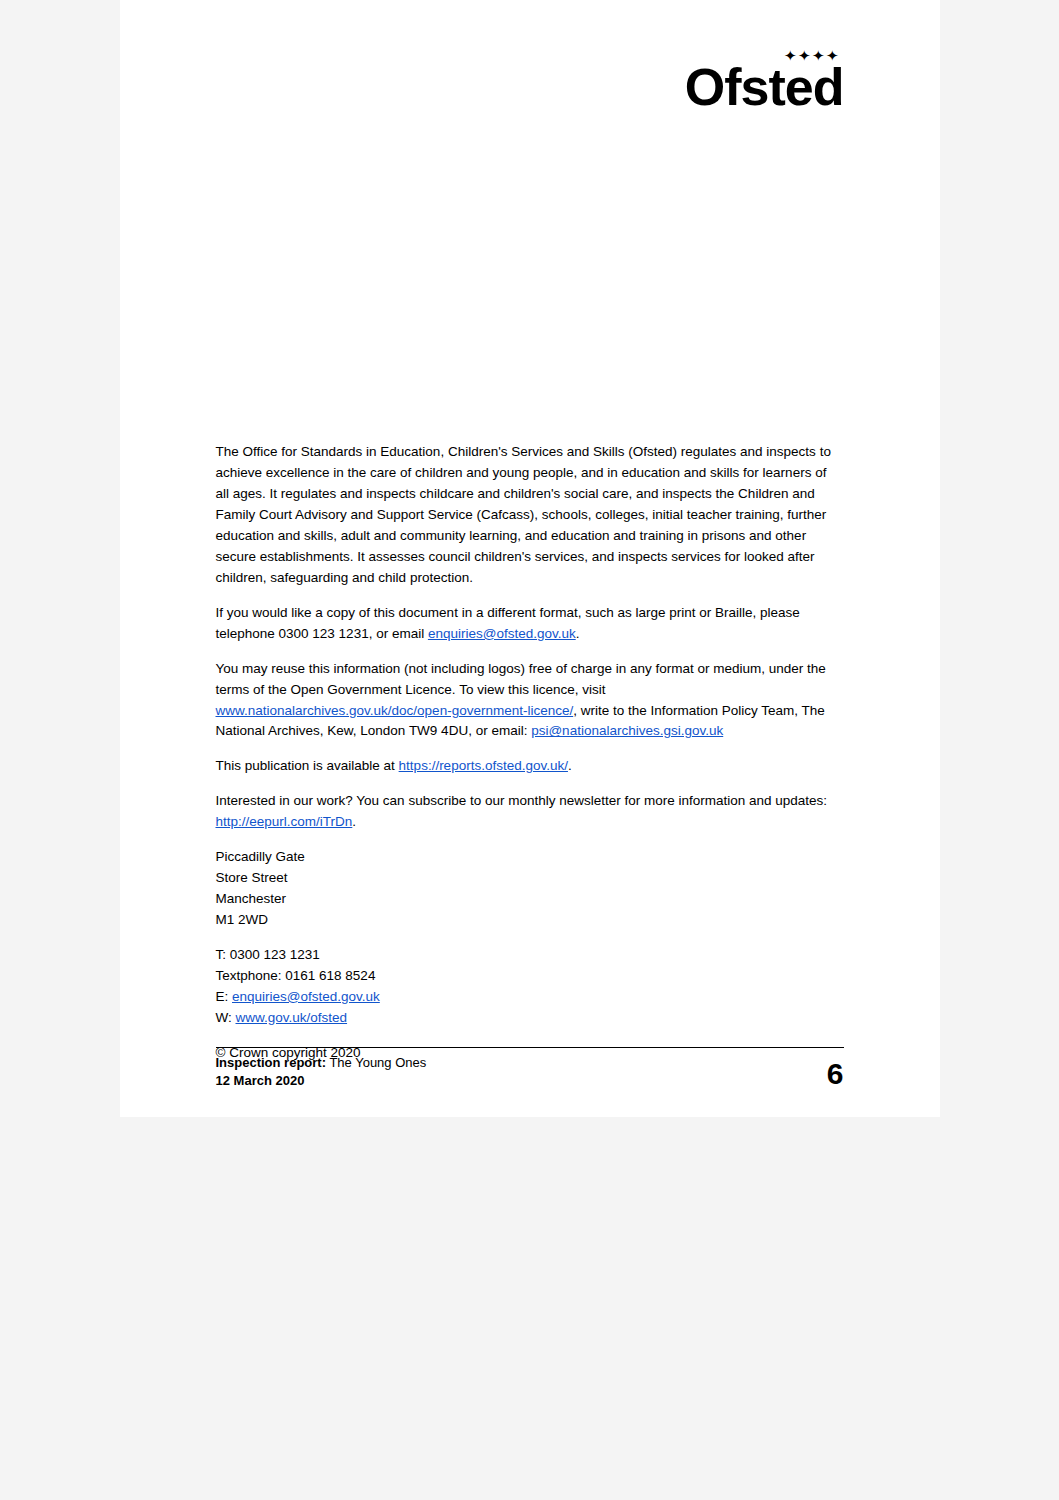✦✦✦✦ Ofsted
The Office for Standards in Education, Children's Services and Skills (Ofsted) regulates and inspects to achieve excellence in the care of children and young people, and in education and skills for learners of all ages. It regulates and inspects childcare and children's social care, and inspects the Children and Family Court Advisory and Support Service (Cafcass), schools, colleges, initial teacher training, further education and skills, adult and community learning, and education and training in prisons and other secure establishments. It assesses council children's services, and inspects services for looked after children, safeguarding and child protection.
If you would like a copy of this document in a different format, such as large print or Braille, please telephone 0300 123 1231, or email enquiries@ofsted.gov.uk.
You may reuse this information (not including logos) free of charge in any format or medium, under the terms of the Open Government Licence. To view this licence, visit www.nationalarchives.gov.uk/doc/open-government-licence/, write to the Information Policy Team, The National Archives, Kew, London TW9 4DU, or email: psi@nationalarchives.gsi.gov.uk
This publication is available at https://reports.ofsted.gov.uk/.
Interested in our work? You can subscribe to our monthly newsletter for more information and updates: http://eepurl.com/iTrDn.
Piccadilly Gate
Store Street
Manchester
M1 2WD
T: 0300 123 1231
Textphone: 0161 618 8524
E: enquiries@ofsted.gov.uk
W: www.gov.uk/ofsted
© Crown copyright 2020
Inspection report: The Young Ones
12 March 2020
6